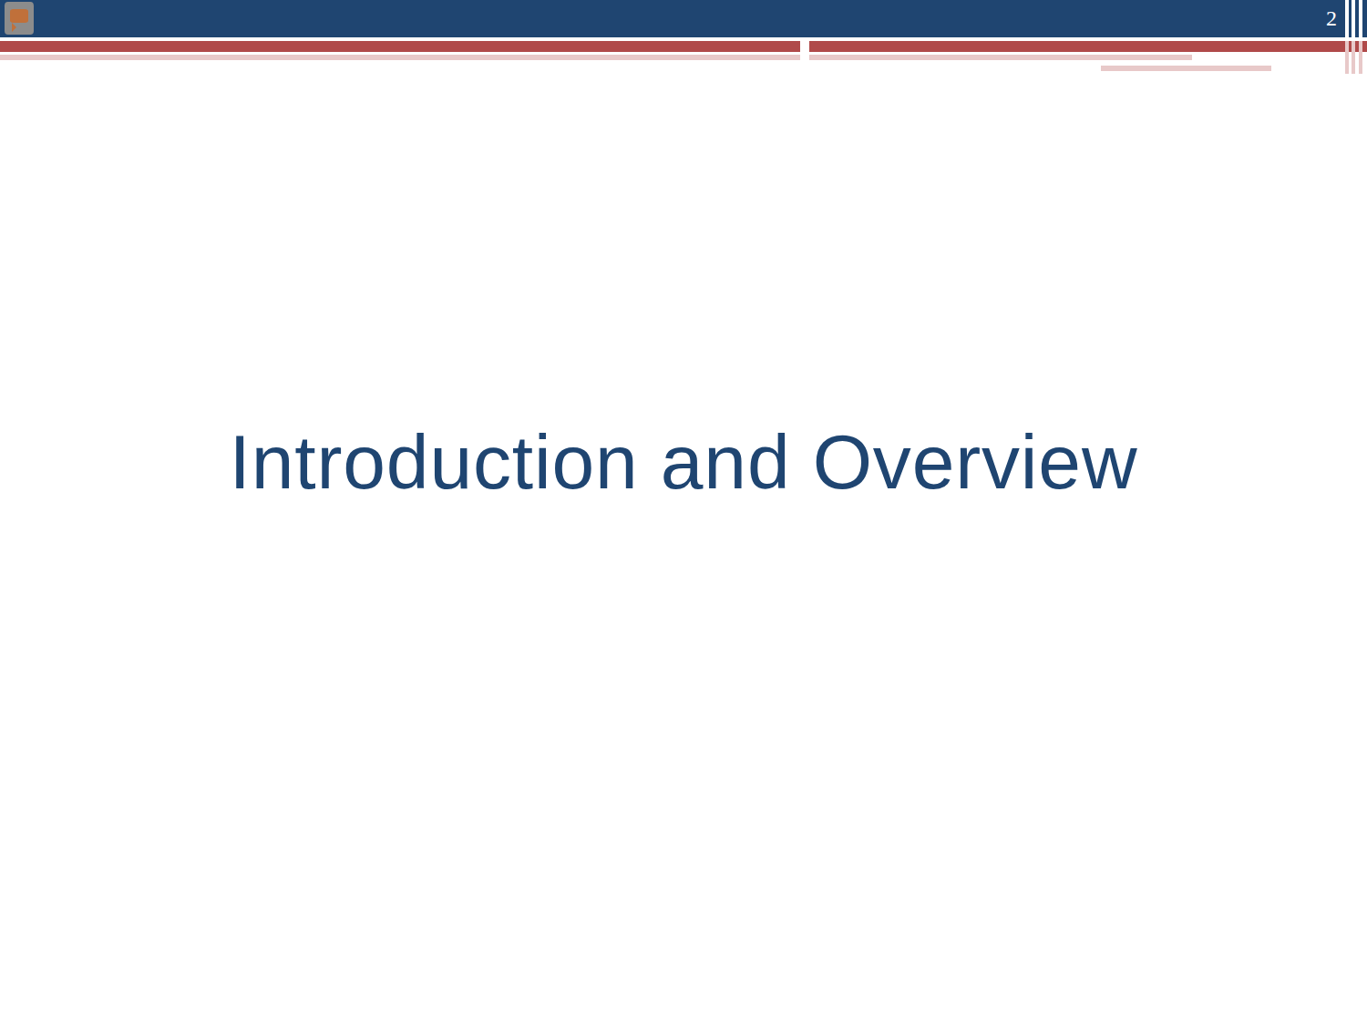2
Introduction and Overview